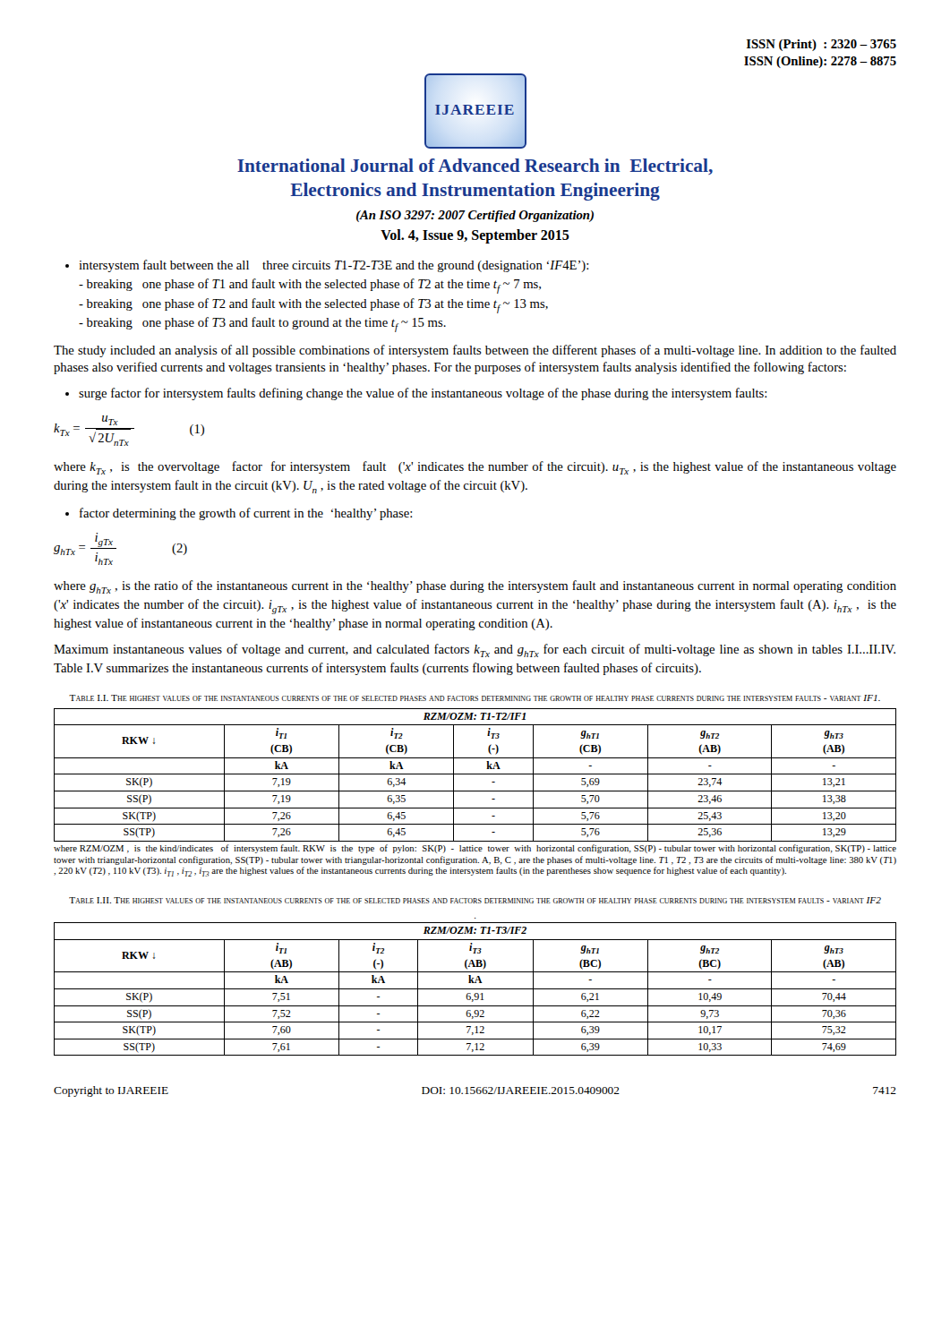ISSN (Print) : 2320 – 3765
ISSN (Online): 2278 – 8875
IJAREEIE
International Journal of Advanced Research in Electrical,
Electronics and Instrumentation Engineering
(An ISO 3297: 2007 Certified Organization)
Vol. 4, Issue 9, September 2015
intersystem fault between the all three circuits T1-T2-T3E and the ground (designation ‘IF4E’):
breaking one phase of T1 and fault with the selected phase of T2 at the time tf ~ 7 ms,
breaking one phase of T2 and fault with the selected phase of T3 at the time tf ~ 13 ms,
breaking one phase of T3 and fault to ground at the time tf ~ 15 ms.
The study included an analysis of all possible combinations of intersystem faults between the different phases of a multi-voltage line. In addition to the faulted phases also verified currents and voltages transients in ‘healthy’ phases. For the purposes of intersystem faults analysis identified the following factors:
surge factor for intersystem faults defining change the value of the instantaneous voltage of the phase during the intersystem faults:
kTx = uTx √2UnTx (1)
where kTx , is the overvoltage factor for intersystem fault ('x' indicates the number of the circuit). uTx , is the highest value of the instantaneous voltage during the intersystem fault in the circuit (kV). Un , is the rated voltage of the circuit (kV).
factor determining the growth of current in the ‘healthy’ phase:
ghTx = igTx ihTx (2)
where ghTx , is the ratio of the instantaneous current in the ‘healthy’ phase during the intersystem fault and instantaneous current in normal operating condition ('x' indicates the number of the circuit). igTx , is the highest value of instantaneous current in the ‘healthy’ phase during the intersystem fault (A). ihTx , is the highest value of instantaneous current in the ‘healthy’ phase in normal operating condition (A).
Maximum instantaneous values of voltage and current, and calculated factors kTx and ghTx for each circuit of multi-voltage line as shown in tables I.I...II.IV. Table I.V summarizes the instantaneous currents of intersystem faults (currents flowing between faulted phases of circuits).
Table I.I. The highest values of the instantaneous currents of the of selected phases and factors determining the growth of healthy phase currents during the intersystem faults - variant IF1.
| RZM/OZM: T1-T2/IF1 |
| RKW ↓ | i T1 (CB) | i T2 (CB) | i T3 (-) | g hT1 (CB) | g hT2 (AB) | g hT3 (AB) |
| | kA | kA | kA | - | - | - |
| SK(P) | 7,19 | 6,34 | - | 5,69 | 23,74 | 13,21 |
| SS(P) | 7,19 | 6,35 | - | 5,70 | 23,46 | 13,38 |
| SK(TP) | 7,26 | 6,45 | - | 5,76 | 25,43 | 13,20 |
| SS(TP) | 7,26 | 6,45 | - | 5,76 | 25,36 | 13,29 |
where RZM/OZM , is the kind/indicates of intersystem fault. RKW is the type of pylon: SK(P) - lattice tower with horizontal configuration, SS(P) - tubular tower with horizontal configuration, SK(TP) - lattice tower with triangular-horizontal configuration, SS(TP) - tubular tower with triangular-horizontal configuration. A, B, C , are the phases of multi-voltage line. T1 , T2 , T3 are the circuits of multi-voltage line: 380 kV (T1) , 220 kV (T2) , 110 kV (T3). iT1 , iT2 , iT3 are the highest values of the instantaneous currents during the intersystem faults (in the parentheses show sequence for highest value of each quantity).
Table I.II. The highest values of the instantaneous currents of the of selected phases and factors determining the growth of healthy phase currents during the intersystem faults - variant IF2
.
| RZM/OZM: T1-T3/IF2 |
| RKW ↓ | i T1 (AB) | i T2 (-) | i T3 (AB) | g hT1 (BC) | g hT2 (BC) | g hT3 (AB) |
| | kA | kA | kA | - | - | - |
| SK(P) | 7,51 | - | 6,91 | 6,21 | 10,49 | 70,44 |
| SS(P) | 7,52 | - | 6,92 | 6,22 | 9,73 | 70,36 |
| SK(TP) | 7,60 | - | 7,12 | 6,39 | 10,17 | 75,32 |
| SS(TP) | 7,61 | - | 7,12 | 6,39 | 10,33 | 74,69 |
Copyright to IJAREEIE DOI: 10.15662/IJAREEIE.2015.0409002 7412